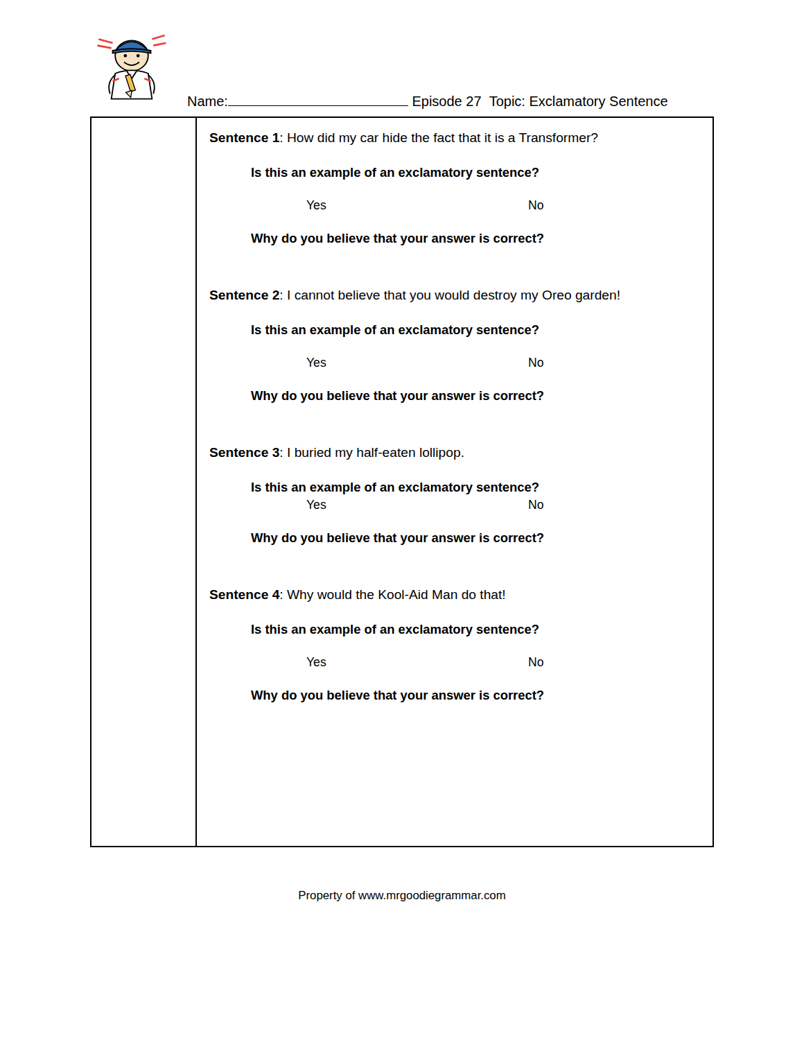Name: Episode 27 Topic: Exclamatory Sentence
Sentence 1: How did my car hide the fact that it is a Transformer?
Is this an example of an exclamatory sentence?
Yes No
Why do you believe that your answer is correct?
Sentence 2: I cannot believe that you would destroy my Oreo garden!
Is this an example of an exclamatory sentence?
Yes No
Why do you believe that your answer is correct?
Sentence 3: I buried my half-eaten lollipop.
Is this an example of an exclamatory sentence?
Yes No
Why do you believe that your answer is correct?
Sentence 4: Why would the Kool-Aid Man do that!
Is this an example of an exclamatory sentence?
Yes No
Why do you believe that your answer is correct?
Property of www.mrgoodiegrammar.com